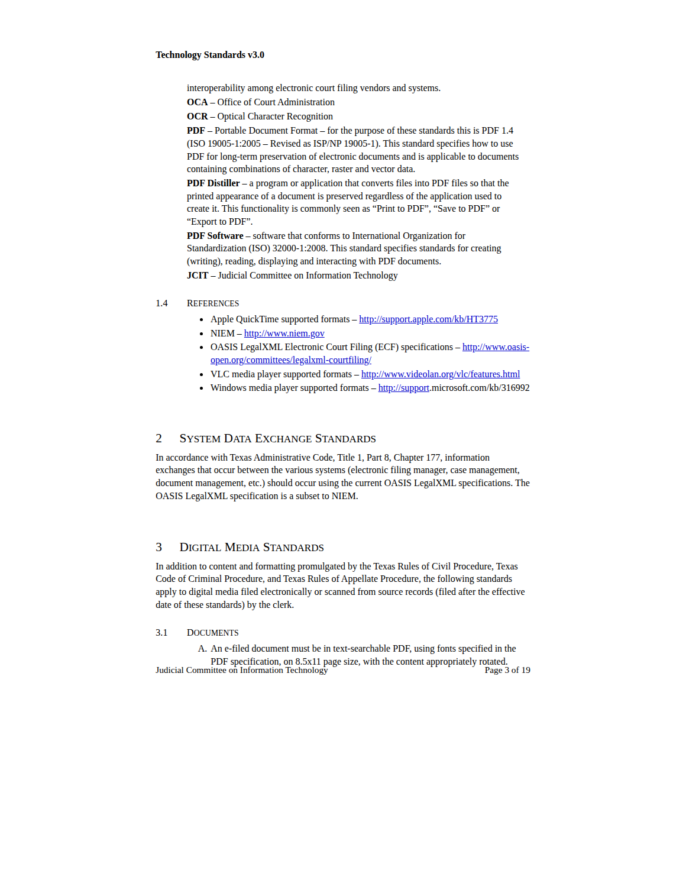Technology Standards v3.0
interoperability among electronic court filing vendors and systems.
OCA – Office of Court Administration
OCR – Optical Character Recognition
PDF – Portable Document Format – for the purpose of these standards this is PDF 1.4 (ISO 19005-1:2005 – Revised as ISP/NP 19005-1). This standard specifies how to use PDF for long-term preservation of electronic documents and is applicable to documents containing combinations of character, raster and vector data.
PDF Distiller – a program or application that converts files into PDF files so that the printed appearance of a document is preserved regardless of the application used to create it. This functionality is commonly seen as “Print to PDF”, “Save to PDF” or “Export to PDF”.
PDF Software – software that conforms to International Organization for Standardization (ISO) 32000-1:2008. This standard specifies standards for creating (writing), reading, displaying and interacting with PDF documents.
JCIT – Judicial Committee on Information Technology
1.4 REFERENCES
Apple QuickTime supported formats – http://support.apple.com/kb/HT3775
NIEM – http://www.niem.gov
OASIS LegalXML Electronic Court Filing (ECF) specifications – http://www.oasis-open.org/committees/legalxml-courtfiling/
VLC media player supported formats – http://www.videolan.org/vlc/features.html
Windows media player supported formats – http://support.microsoft.com/kb/316992
2 SYSTEM DATA EXCHANGE STANDARDS
In accordance with Texas Administrative Code, Title 1, Part 8, Chapter 177, information exchanges that occur between the various systems (electronic filing manager, case management, document management, etc.) should occur using the current OASIS LegalXML specifications. The OASIS LegalXML specification is a subset to NIEM.
3 DIGITAL MEDIA STANDARDS
In addition to content and formatting promulgated by the Texas Rules of Civil Procedure, Texas Code of Criminal Procedure, and Texas Rules of Appellate Procedure, the following standards apply to digital media filed electronically or scanned from source records (filed after the effective date of these standards) by the clerk.
3.1 DOCUMENTS
An e-filed document must be in text-searchable PDF, using fonts specified in the PDF specification, on 8.5x11 page size, with the content appropriately rotated.
Judicial Committee on Information Technology Page 3 of 19